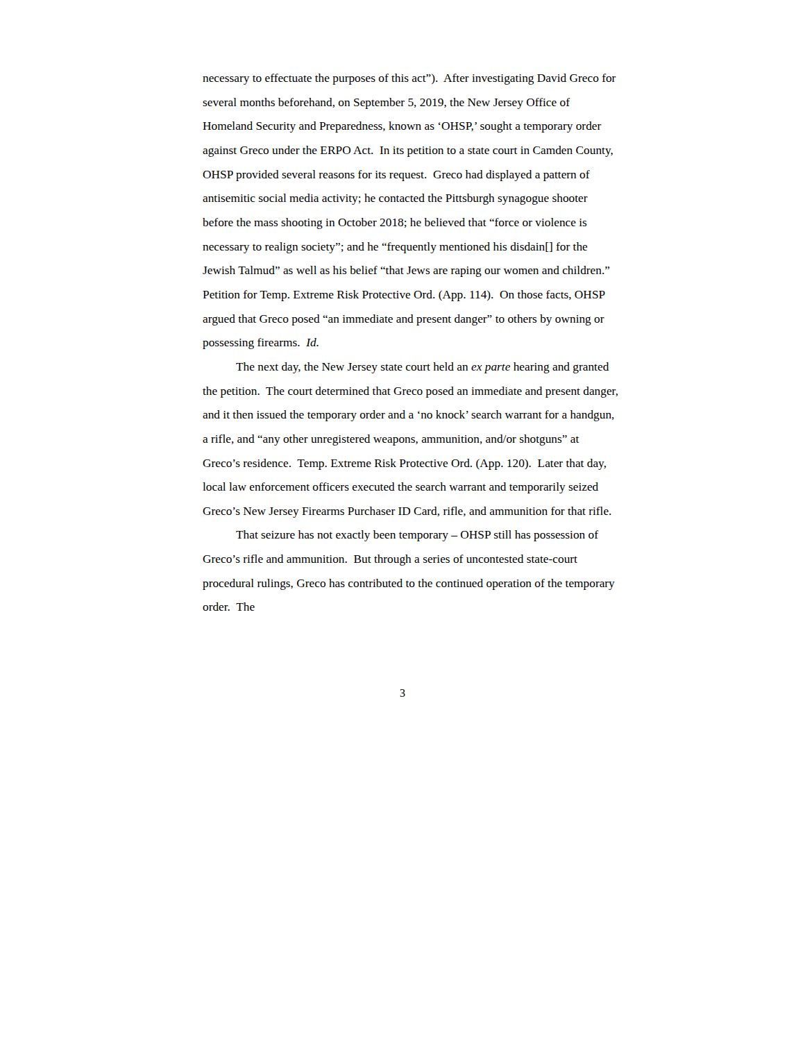necessary to effectuate the purposes of this act”). After investigating David Greco for several months beforehand, on September 5, 2019, the New Jersey Office of Homeland Security and Preparedness, known as ‘OHSP,’ sought a temporary order against Greco under the ERPO Act. In its petition to a state court in Camden County, OHSP provided several reasons for its request. Greco had displayed a pattern of antisemitic social media activity; he contacted the Pittsburgh synagogue shooter before the mass shooting in October 2018; he believed that “force or violence is necessary to realign society”; and he “frequently mentioned his disdain[] for the Jewish Talmud” as well as his belief “that Jews are raping our women and children.” Petition for Temp. Extreme Risk Protective Ord. (App. 114). On those facts, OHSP argued that Greco posed “an immediate and present danger” to others by owning or possessing firearms. Id.
The next day, the New Jersey state court held an ex parte hearing and granted the petition. The court determined that Greco posed an immediate and present danger, and it then issued the temporary order and a ‘no knock’ search warrant for a handgun, a rifle, and “any other unregistered weapons, ammunition, and/or shotguns” at Greco’s residence. Temp. Extreme Risk Protective Ord. (App. 120). Later that day, local law enforcement officers executed the search warrant and temporarily seized Greco’s New Jersey Firearms Purchaser ID Card, rifle, and ammunition for that rifle.
That seizure has not exactly been temporary – OHSP still has possession of Greco’s rifle and ammunition. But through a series of uncontested state-court procedural rulings, Greco has contributed to the continued operation of the temporary order. The
3